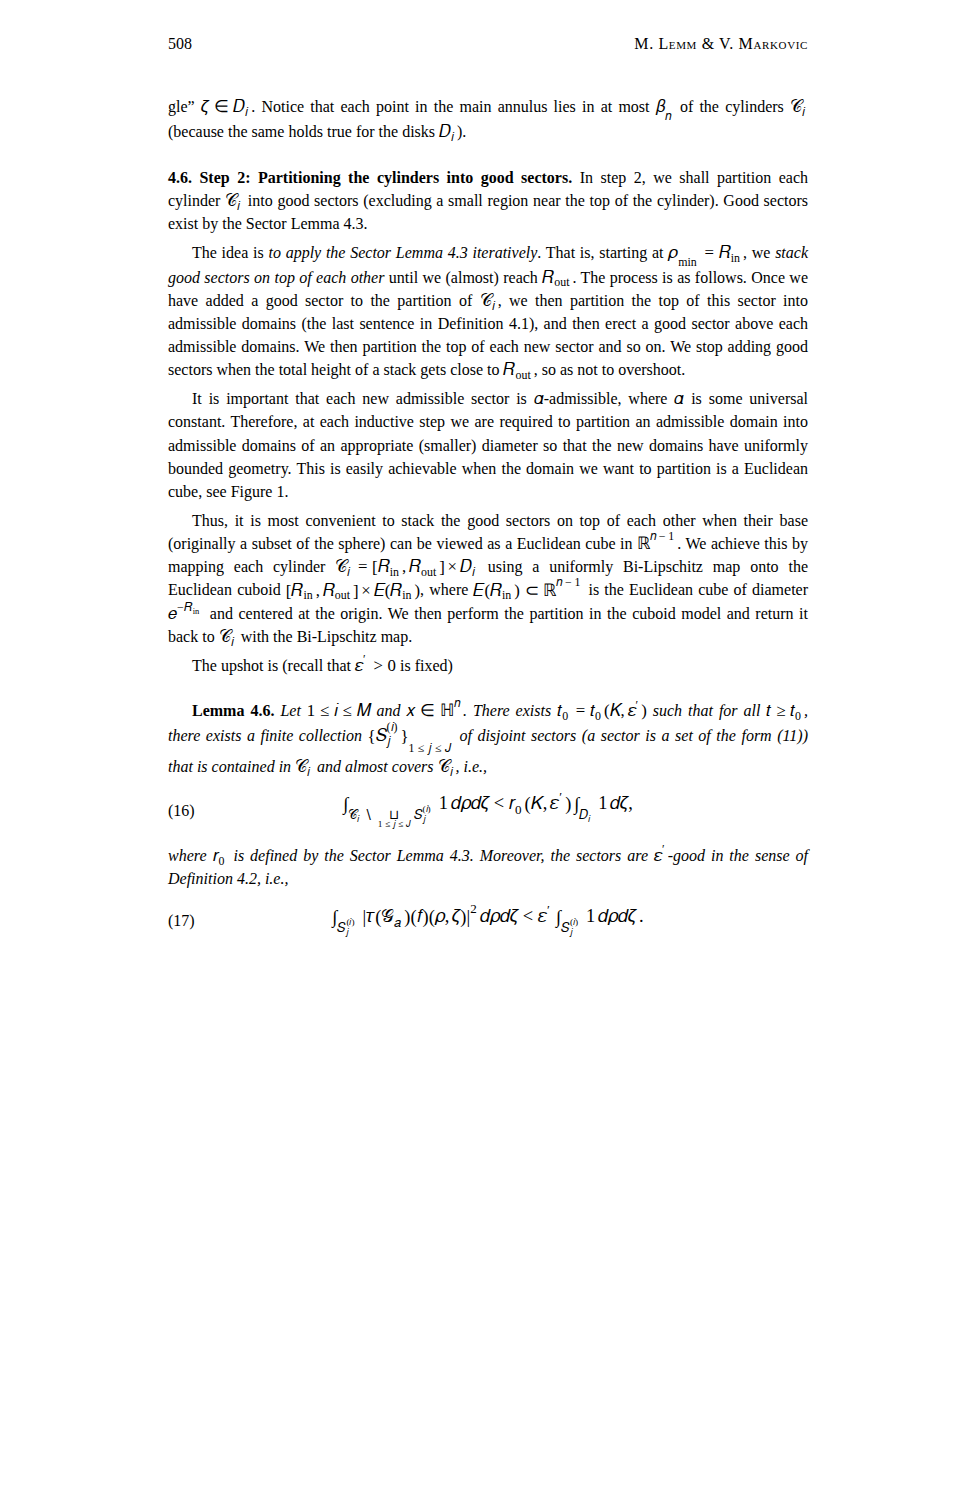508 M. Lemm & V. Markovic
gle” ζ∈Di. Notice that each point in the main annulus lies in at most βn of the cylinders 𝒞i (because the same holds true for the disks Di).
4.6. Step 2: Partitioning the cylinders into good sectors.
In step 2, we shall partition each cylinder 𝒞i into good sectors (excluding a small region near the top of the cylinder). Good sectors exist by the Sector Lemma 4.3.
The idea is to apply the Sector Lemma 4.3 iteratively. That is, starting at ρmin=Rin, we stack good sectors on top of each other until we (almost) reach Rout. The process is as follows. Once we have added a good sector to the partition of 𝒞i, we then partition the top of this sector into admissible domains (the last sentence in Definition 4.1), and then erect a good sector above each admissible domains. We then partition the top of each new sector and so on. We stop adding good sectors when the total height of a stack gets close to Rout, so as not to overshoot.
It is important that each new admissible sector is α-admissible, where α is some universal constant. Therefore, at each inductive step we are required to partition an admissible domain into admissible domains of an appropriate (smaller) diameter so that the new domains have uniformly bounded geometry. This is easily achievable when the domain we want to partition is a Euclidean cube, see Figure 1.
Thus, it is most convenient to stack the good sectors on top of each other when their base (originally a subset of the sphere) can be viewed as a Euclidean cube in ℝn−1. We achieve this by mapping each cylinder 𝒞i=[Rin,Rout]×Di using a uniformly Bi-Lipschitz map onto the Euclidean cuboid [Rin,Rout]×E(Rin), where E(Rin)⊂ℝn−1 is the Euclidean cube of diameter e−Rin and centered at the origin. We then perform the partition in the cuboid model and return it back to 𝒞i with the Bi-Lipschitz map.
The upshot is (recall that ε′>0 is fixed)
Lemma 4.6. Let 1≤i≤M and x∈ℍn. There exists t0=t0(K,ε′) such that for all t≥t0, there exists a finite collection {Sj(i)}1≤j≤J of disjoint sectors (a sector is a set of the form (11)) that is contained in 𝒞i and almost covers 𝒞i, i.e.,
(16) ∫ 𝒞i∖⊔1≤j≤JSj(i) 1dρdζ < r0(K,ε′) ∫Di 1dζ,
where r0 is defined by the Sector Lemma 4.3. Moreover, the sectors are ε′-good in the sense of Definition 4.2, i.e.,
(17) ∫Sj(i) |τ(𝒢a)(f)(ρ,ζ)|2 dρdζ < ε′ ∫Sj(i) 1dρdζ.